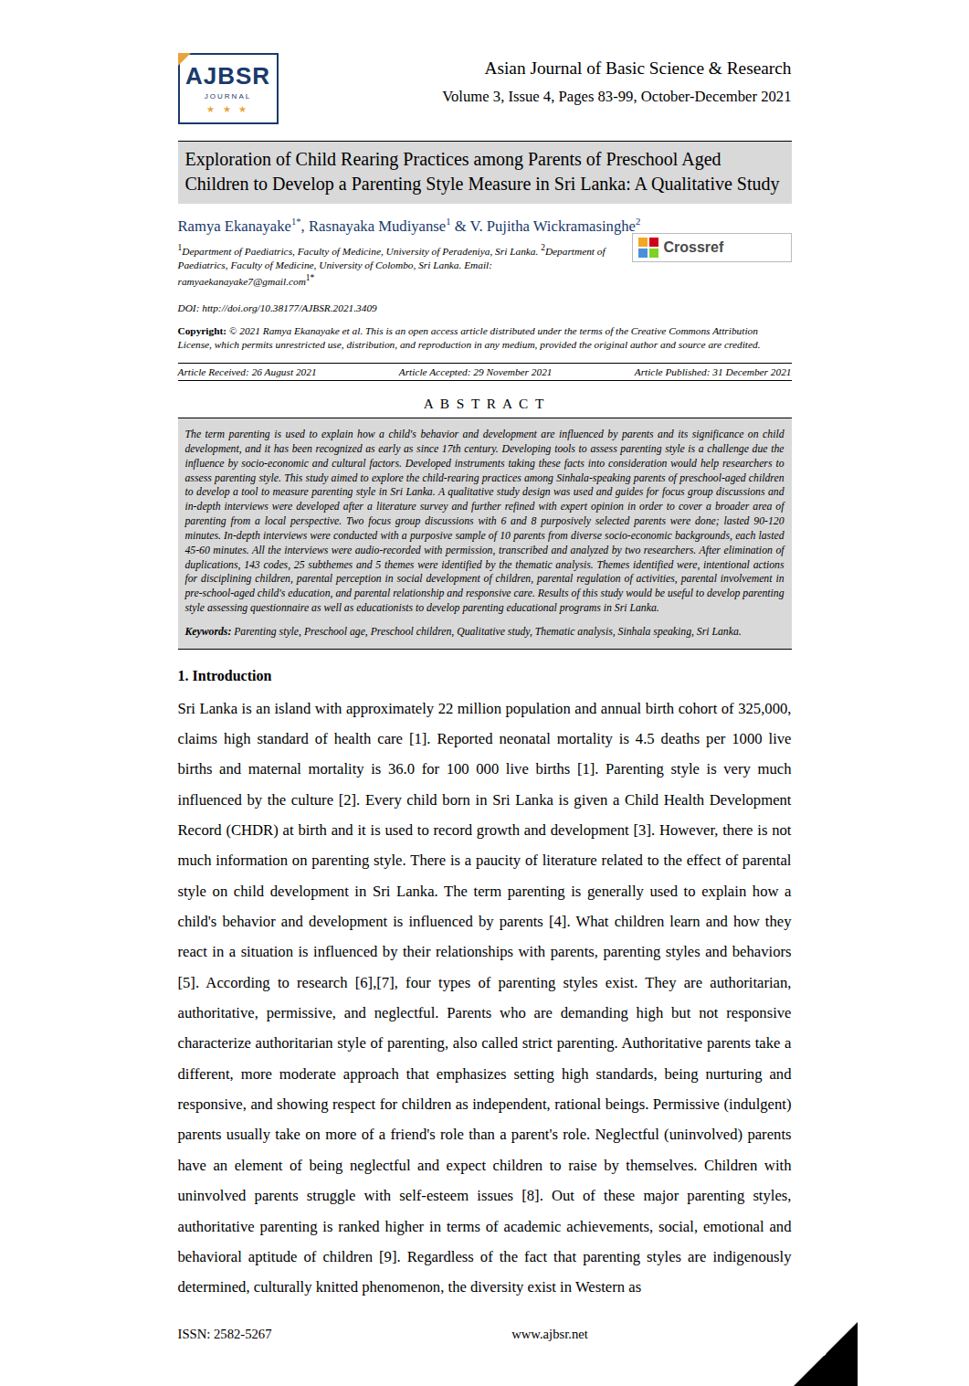AJBSR
JOURNAL
★ ★ ★
Asian Journal of Basic Science & Research
Volume 3, Issue 4, Pages 83-99, October-December 2021
Exploration of Child Rearing Practices among Parents of Preschool Aged Children to Develop a Parenting Style Measure in Sri Lanka: A Qualitative Study
Ramya Ekanayake1*, Rasnayaka Mudiyanse1 & V. Pujitha Wickramasinghe2
1Department of Paediatrics, Faculty of Medicine, University of Peradeniya, Sri Lanka. 2Department of Paediatrics, Faculty of Medicine, University of Colombo, Sri Lanka. Email: ramyaekanayake7@gmail.com1*
Crossref
DOI: http://doi.org/10.38177/AJBSR.2021.3409
Copyright: © 2021 Ramya Ekanayake et al. This is an open access article distributed under the terms of the Creative Commons Attribution License, which permits unrestricted use, distribution, and reproduction in any medium, provided the original author and source are credited.
Article Received: 26 August 2021 Article Accepted: 29 November 2021 Article Published: 31 December 2021
A B S T R A C T
The term parenting is used to explain how a child's behavior and development are influenced by parents and its significance on child development, and it has been recognized as early as since 17th century. Developing tools to assess parenting style is a challenge due the influence by socio-economic and cultural factors. Developed instruments taking these facts into consideration would help researchers to assess parenting style. This study aimed to explore the child-rearing practices among Sinhala-speaking parents of preschool-aged children to develop a tool to measure parenting style in Sri Lanka. A qualitative study design was used and guides for focus group discussions and in-depth interviews were developed after a literature survey and further refined with expert opinion in order to cover a broader area of parenting from a local perspective. Two focus group discussions with 6 and 8 purposively selected parents were done; lasted 90-120 minutes. In-depth interviews were conducted with a purposive sample of 10 parents from diverse socio-economic backgrounds, each lasted 45-60 minutes. All the interviews were audio-recorded with permission, transcribed and analyzed by two researchers. After elimination of duplications, 143 codes, 25 subthemes and 5 themes were identified by the thematic analysis. Themes identified were, intentional actions for disciplining children, parental perception in social development of children, parental regulation of activities, parental involvement in pre-school-aged child's education, and parental relationship and responsive care. Results of this study would be useful to develop parenting style assessing questionnaire as well as educationists to develop parenting educational programs in Sri Lanka.
Keywords: Parenting style, Preschool age, Preschool children, Qualitative study, Thematic analysis, Sinhala speaking, Sri Lanka.
1. Introduction
Sri Lanka is an island with approximately 22 million population and annual birth cohort of 325,000, claims high standard of health care [1]. Reported neonatal mortality is 4.5 deaths per 1000 live births and maternal mortality is 36.0 for 100 000 live births [1]. Parenting style is very much influenced by the culture [2]. Every child born in Sri Lanka is given a Child Health Development Record (CHDR) at birth and it is used to record growth and development [3]. However, there is not much information on parenting style. There is a paucity of literature related to the effect of parental style on child development in Sri Lanka. The term parenting is generally used to explain how a child's behavior and development is influenced by parents [4]. What children learn and how they react in a situation is influenced by their relationships with parents, parenting styles and behaviors [5]. According to research [6],[7], four types of parenting styles exist. They are authoritarian, authoritative, permissive, and neglectful. Parents who are demanding high but not responsive characterize authoritarian style of parenting, also called strict parenting. Authoritative parents take a different, more moderate approach that emphasizes setting high standards, being nurturing and responsive, and showing respect for children as independent, rational beings. Permissive (indulgent) parents usually take on more of a friend's role than a parent's role. Neglectful (uninvolved) parents have an element of being neglectful and expect children to raise by themselves. Children with uninvolved parents struggle with self-esteem issues [8]. Out of these major parenting styles, authoritative parenting is ranked higher in terms of academic achievements, social, emotional and behavioral aptitude of children [9]. Regardless of the fact that parenting styles are indigenously determined, culturally knitted phenomenon, the diversity exist in Western as
ISSN: 2582-5267
www.ajbsr.net
83